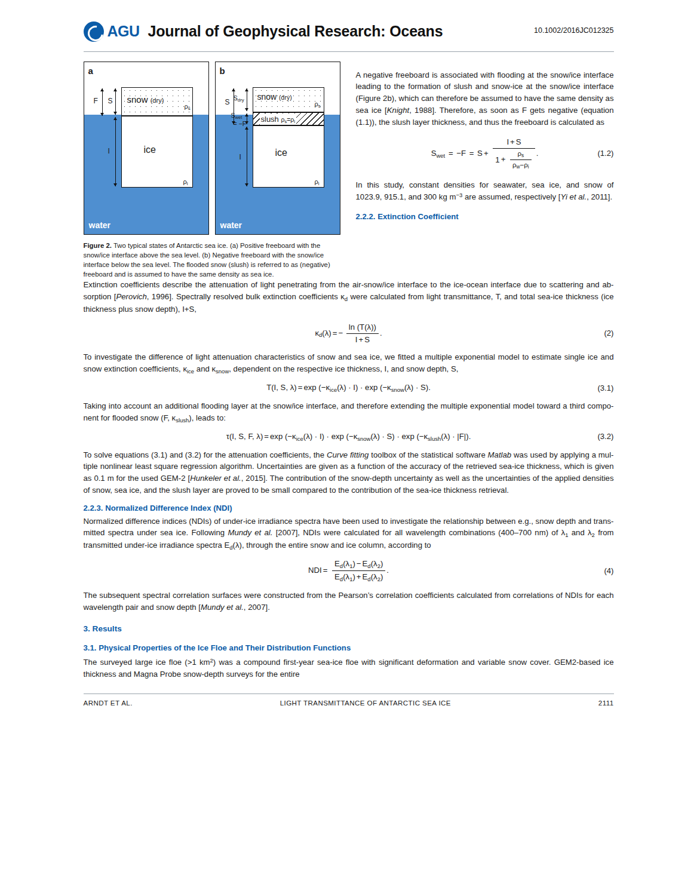AGU
Journal of Geophysical Research: Oceans
10.1002/2016JC012325
a
water
snow (dry) ρs
ice ρi
S
F
I
b
water
snow (dry) ρs
slush ρs=ρi
ice ρi
Sdry
Swet = −F
S
I
Figure 2. Two typical states of Antarctic sea ice. (a) Positive freeboard with the snow/ice interface above the sea level. (b) Negative freeboard with the snow/ice interface below the sea level. The flooded snow (slush) is referred to as (negative) freeboard and is assumed to have the same density as sea ice.
A negative freeboard is associated with flooding at the snow/ice interface leading to the formation of slush and snow-ice at the snow/ice interface (Figure 2b), which can therefore be assumed to have the same density as sea ice [Knight, 1988]. Therefore, as soon as F gets negative (equation (1.1)), the slush layer thickness, and thus the freeboard is calculated as
Swet = −F = S+ I+S 1+ ρs ρw−ρi . (1.2)
In this study, constant densities for seawater, sea ice, and snow of 1023.9, 915.1, and 300 kg m−3 are assumed, respectively [Yi et al., 2011].
2.2.2. Extinction Coefficient
Extinction coefficients describe the attenuation of light penetrating from the air-snow/ice interface to the ice-ocean interface due to scattering and absorption [Perovich, 1996]. Spectrally resolved bulk extinction coefficients κd were calculated from light transmittance, T, and total sea-ice thickness (ice thickness plus snow depth), I+S,
κd(λ)=− ln (T(λ)) I+S . (2)
To investigate the difference of light attenuation characteristics of snow and sea ice, we fitted a multiple exponential model to estimate single ice and snow extinction coefficients, κice and κsnow, dependent on the respective ice thickness, I, and snow depth, S,
T(I, S, λ)=exp (−κice(λ) · I) · exp (−κsnow(λ) · S). (3.1)
Taking into account an additional flooding layer at the snow/ice interface, and therefore extending the multiple exponential model toward a third component for flooded snow (F, κslush), leads to:
τ(I, S, F, λ)=exp (−κice(λ) · I) · exp (−κsnow(λ) · S) · exp (−κslush(λ) · |F|). (3.2)
To solve equations (3.1) and (3.2) for the attenuation coefficients, the Curve fitting toolbox of the statistical software Matlab was used by applying a multiple nonlinear least square regression algorithm. Uncertainties are given as a function of the accuracy of the retrieved sea-ice thickness, which is given as 0.1 m for the used GEM-2 [Hunkeler et al., 2015]. The contribution of the snow-depth uncertainty as well as the uncertainties of the applied densities of snow, sea ice, and the slush layer are proved to be small compared to the contribution of the sea-ice thickness retrieval.
2.2.3. Normalized Difference Index (NDI)
Normalized difference indices (NDIs) of under-ice irradiance spectra have been used to investigate the relationship between e.g., snow depth and transmitted spectra under sea ice. Following Mundy et al. [2007], NDIs were calculated for all wavelength combinations (400–700 nm) of λ1 and λ2 from transmitted under-ice irradiance spectra Ed(λ), through the entire snow and ice column, according to
NDI= Ed(λ1)−Ed(λ2) Ed(λ1)+Ed(λ2) . (4)
The subsequent spectral correlation surfaces were constructed from the Pearson’s correlation coefficients calculated from correlations of NDIs for each wavelength pair and snow depth [Mundy et al., 2007].
3. Results
3.1. Physical Properties of the Ice Floe and Their Distribution Functions
The surveyed large ice floe (>1 km2) was a compound first-year sea-ice floe with significant deformation and variable snow cover. GEM2-based ice thickness and Magna Probe snow-depth surveys for the entire
ARNDT ET AL.
LIGHT TRANSMITTANCE OF ANTARCTIC SEA ICE
2111